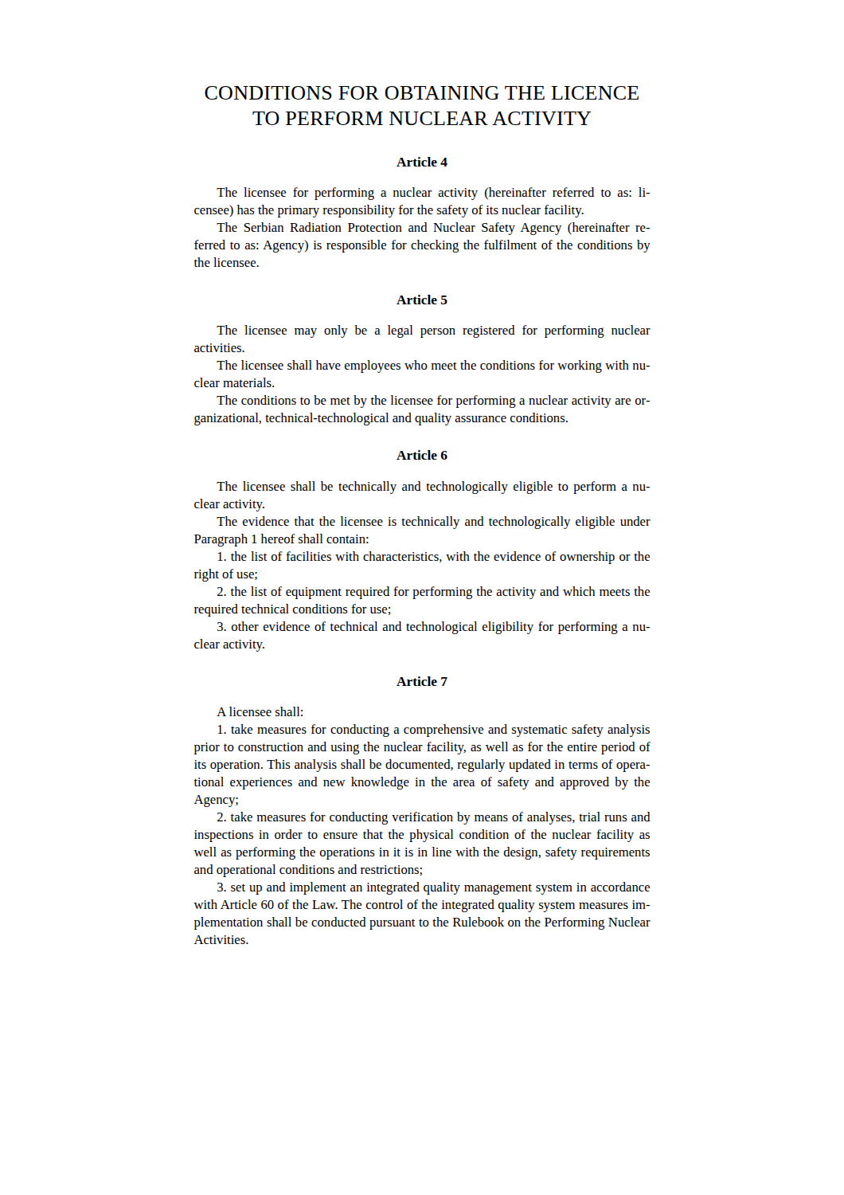CONDITIONS FOR OBTAINING THE LICENCE TO PERFORM NUCLEAR ACTIVITY
Article 4
The licensee for performing a nuclear activity (hereinafter referred to as: licensee) has the primary responsibility for the safety of its nuclear facility.
The Serbian Radiation Protection and Nuclear Safety Agency (hereinafter referred to as: Agency) is responsible for checking the fulfilment of the conditions by the licensee.
Article 5
The licensee may only be a legal person registered for performing nuclear activities.
The licensee shall have employees who meet the conditions for working with nuclear materials.
The conditions to be met by the licensee for performing a nuclear activity are organizational, technical-technological and quality assurance conditions.
Article 6
The licensee shall be technically and technologically eligible to perform a nuclear activity.
The evidence that the licensee is technically and technologically eligible under Paragraph 1 hereof shall contain:
1. the list of facilities with characteristics, with the evidence of ownership or the right of use;
2. the list of equipment required for performing the activity and which meets the required technical conditions for use;
3. other evidence of technical and technological eligibility for performing a nuclear activity.
Article 7
A licensee shall:
1. take measures for conducting a comprehensive and systematic safety analysis prior to construction and using the nuclear facility, as well as for the entire period of its operation. This analysis shall be documented, regularly updated in terms of operational experiences and new knowledge in the area of safety and approved by the Agency;
2. take measures for conducting verification by means of analyses, trial runs and inspections in order to ensure that the physical condition of the nuclear facility as well as performing the operations in it is in line with the design, safety requirements and operational conditions and restrictions;
3. set up and implement an integrated quality management system in accordance with Article 60 of the Law. The control of the integrated quality system measures implementation shall be conducted pursuant to the Rulebook on the Performing Nuclear Activities.